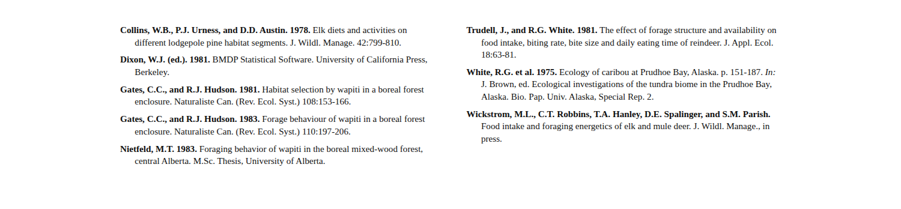Collins, W.B., P.J. Urness, and D.D. Austin. 1978. Elk diets and activities on different lodgepole pine habitat segments. J. Wildl. Manage. 42:799-810.
Dixon, W.J. (ed.). 1981. BMDP Statistical Software. University of California Press, Berkeley.
Gates, C.C., and R.J. Hudson. 1981. Habitat selection by wapiti in a boreal forest enclosure. Naturaliste Can. (Rev. Ecol. Syst.) 108:153-166.
Gates, C.C., and R.J. Hudson. 1983. Forage behaviour of wapiti in a boreal forest enclosure. Naturaliste Can. (Rev. Ecol. Syst.) 110:197-206.
Nietfeld, M.T. 1983. Foraging behavior of wapiti in the boreal mixed-wood forest, central Alberta. M.Sc. Thesis, University of Alberta.
Trudell, J., and R.G. White. 1981. The effect of forage structure and availability on food intake, biting rate, bite size and daily eating time of reindeer. J. Appl. Ecol. 18:63-81.
White, R.G. et al. 1975. Ecology of caribou at Prudhoe Bay, Alaska. p. 151-187. In: J. Brown, ed. Ecological investigations of the tundra biome in the Prudhoe Bay, Alaska. Bio. Pap. Univ. Alaska, Special Rep. 2.
Wickstrom, M.L., C.T. Robbins, T.A. Hanley, D.E. Spalinger, and S.M. Parish. Food intake and foraging energetics of elk and mule deer. J. Wildl. Manage., in press.